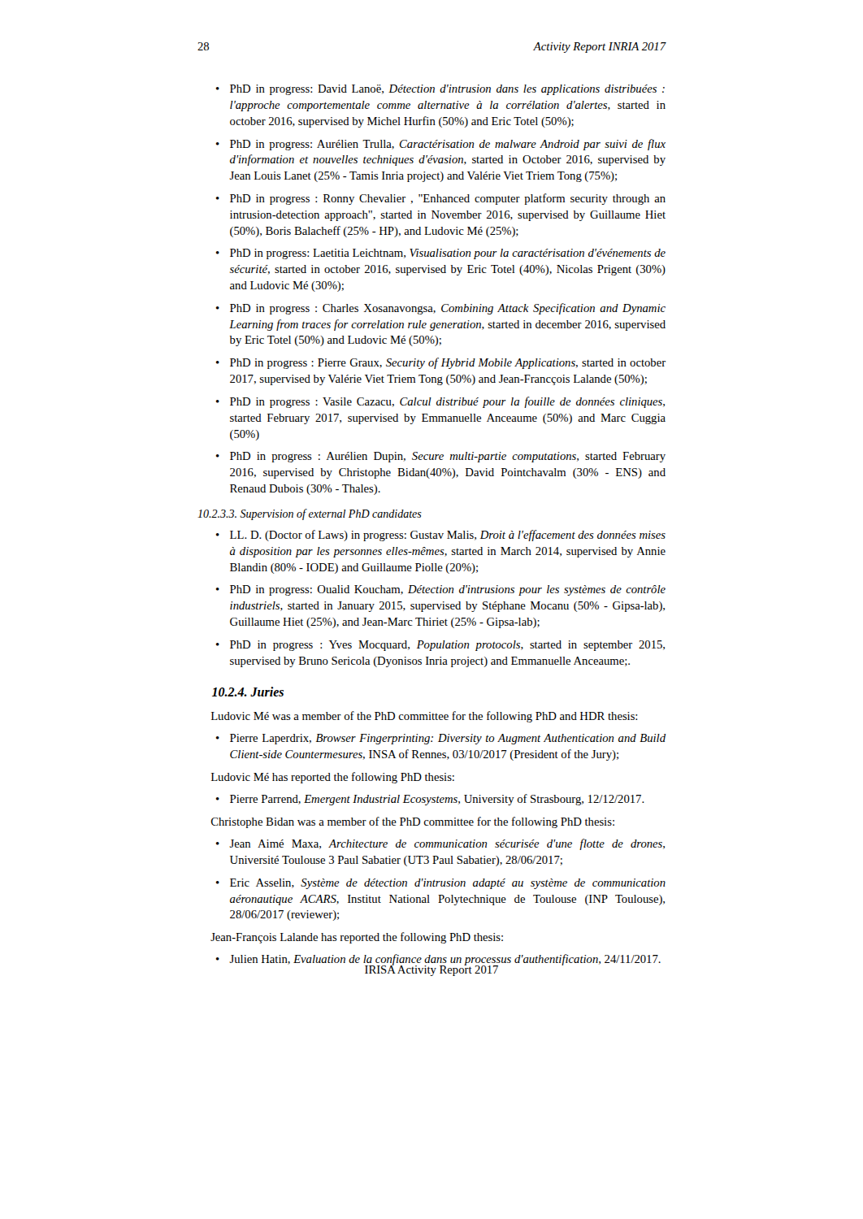28 Activity Report INRIA 2017
PhD in progress: David Lanoë, Détection d'intrusion dans les applications distribuées : l'approche comportementale comme alternative à la corrélation d'alertes, started in october 2016, supervised by Michel Hurfin (50%) and Eric Totel (50%);
PhD in progress: Aurélien Trulla, Caractérisation de malware Android par suivi de flux d'information et nouvelles techniques d'évasion, started in October 2016, supervised by Jean Louis Lanet (25% - Tamis Inria project) and Valérie Viet Triem Tong (75%);
PhD in progress : Ronny Chevalier , "Enhanced computer platform security through an intrusion-detection approach", started in November 2016, supervised by Guillaume Hiet (50%), Boris Balacheff (25% - HP), and Ludovic Mé (25%);
PhD in progress: Laetitia Leichtnam, Visualisation pour la caractérisation d'événements de sécurité, started in october 2016, supervised by Eric Totel (40%), Nicolas Prigent (30%) and Ludovic Mé (30%);
PhD in progress : Charles Xosanavongsa, Combining Attack Specification and Dynamic Learning from traces for correlation rule generation, started in december 2016, supervised by Eric Totel (50%) and Ludovic Mé (50%);
PhD in progress : Pierre Graux, Security of Hybrid Mobile Applications, started in october 2017, supervised by Valérie Viet Triem Tong (50%) and Jean-Francçois Lalande (50%);
PhD in progress : Vasile Cazacu, Calcul distribué pour la fouille de données cliniques, started February 2017, supervised by Emmanuelle Anceaume (50%) and Marc Cuggia (50%)
PhD in progress : Aurélien Dupin, Secure multi-partie computations, started February 2016, supervised by Christophe Bidan(40%), David Pointchavalm (30% - ENS) and Renaud Dubois (30% - Thales).
10.2.3.3. Supervision of external PhD candidates
LL. D. (Doctor of Laws) in progress: Gustav Malis, Droit à l'effacement des données mises à disposition par les personnes elles-mêmes, started in March 2014, supervised by Annie Blandin (80% - IODE) and Guillaume Piolle (20%);
PhD in progress: Oualid Koucham, Détection d'intrusions pour les systèmes de contrôle industriels, started in January 2015, supervised by Stéphane Mocanu (50% - Gipsa-lab), Guillaume Hiet (25%), and Jean-Marc Thiriet (25% - Gipsa-lab);
PhD in progress : Yves Mocquard, Population protocols, started in september 2015, supervised by Bruno Sericola (Dyonisos Inria project) and Emmanuelle Anceaume;.
10.2.4. Juries
Ludovic Mé was a member of the PhD committee for the following PhD and HDR thesis:
Pierre Laperdrix, Browser Fingerprinting: Diversity to Augment Authentication and Build Client-side Countermesures, INSA of Rennes, 03/10/2017 (President of the Jury);
Ludovic Mé has reported the following PhD thesis:
Pierre Parrend, Emergent Industrial Ecosystems, University of Strasbourg, 12/12/2017.
Christophe Bidan was a member of the PhD committee for the following PhD thesis:
Jean Aimé Maxa, Architecture de communication sécurisée d'une flotte de drones, Université Toulouse 3 Paul Sabatier (UT3 Paul Sabatier), 28/06/2017;
Eric Asselin, Système de détection d'intrusion adapté au système de communication aéronautique ACARS, Institut National Polytechnique de Toulouse (INP Toulouse), 28/06/2017 (reviewer);
Jean-François Lalande has reported the following PhD thesis:
Julien Hatin, Evaluation de la confiance dans un processus d'authentification, 24/11/2017.
IRISA Activity Report 2017